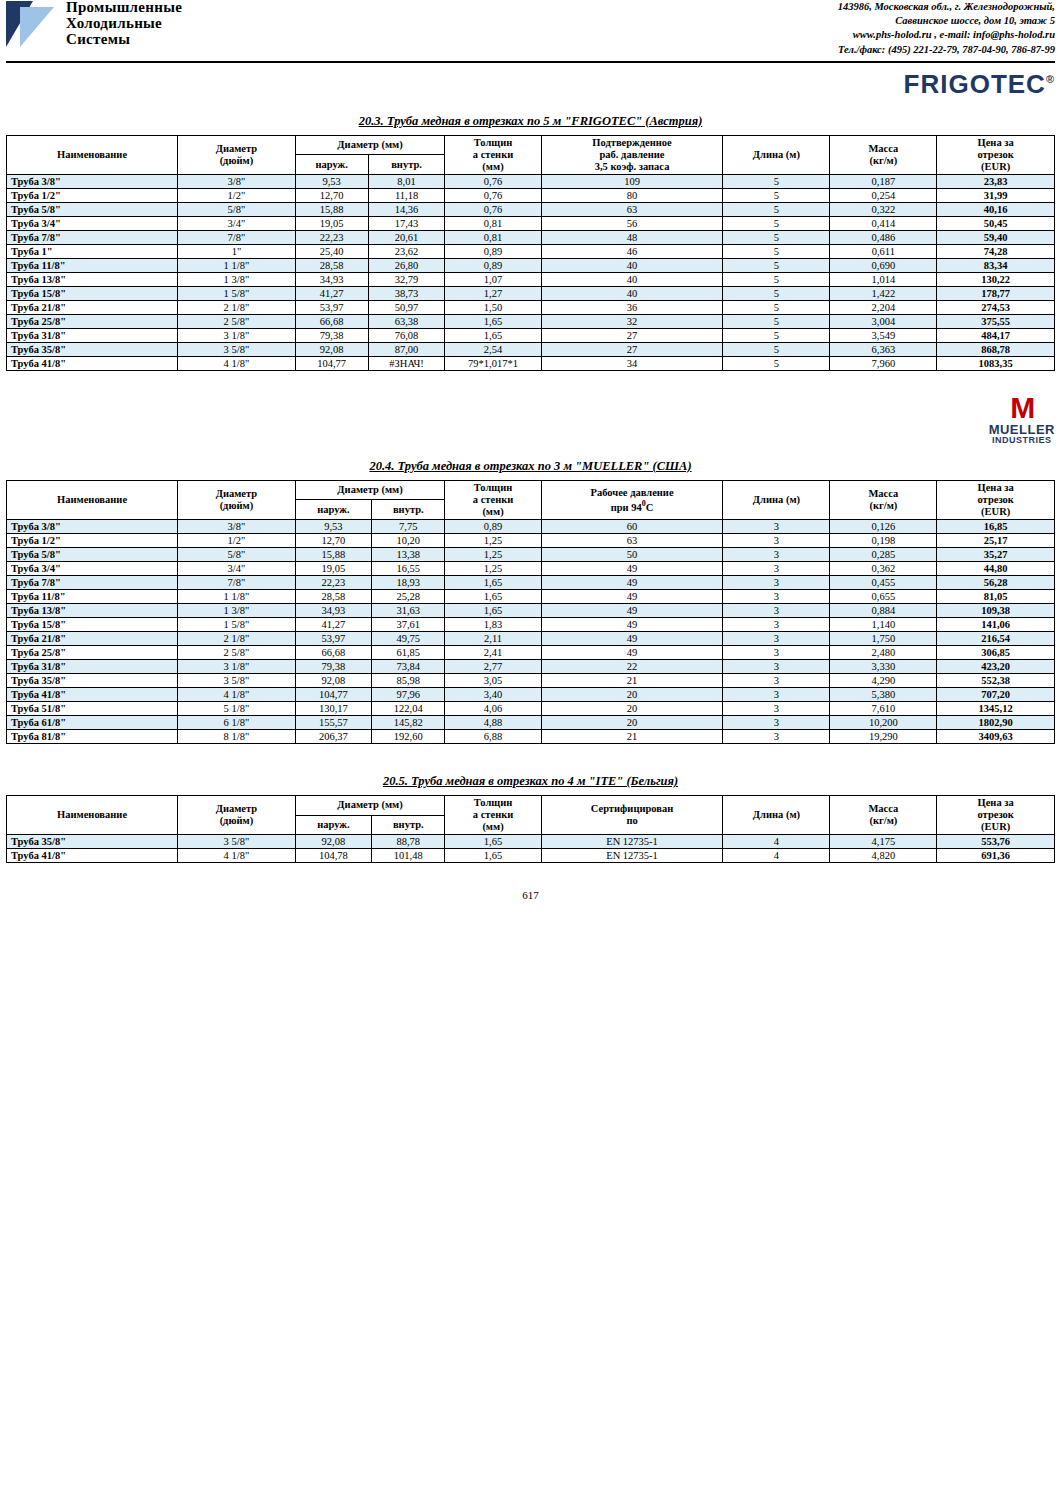Промышленные
Холодильные
Системы
143986, Московская обл., г. Железнодорожный,
Саввинское шоссе, дом 10, этаж 5
www.phs-holod.ru , e-mail: info@phs-holod.ru
Тел./факс: (495) 221-22-79, 787-04-90, 786-87-99
FRIGOTEC®
20.3. Труба медная в отрезках по 5 м "FRIGOTEC" (Австрия)
| Наименование | Диаметр (дюйм) | Диаметр (мм) | Толщин а стенки (мм) | Подтвержденное раб. давление 3,5 коэф. запаса | Длина (м) | Масса (кг/м) | Цена за отрезок (EUR) |
| --- | --- | --- | --- | --- | --- | --- | --- |
| наруж. | внутр. |
| Труба 3/8" | 3/8" | 9,53 | 8,01 | 0,76 | 109 | 5 | 0,187 | 23,83 |
| Труба 1/2" | 1/2" | 12,70 | 11,18 | 0,76 | 80 | 5 | 0,254 | 31,99 |
| Труба 5/8" | 5/8" | 15,88 | 14,36 | 0,76 | 63 | 5 | 0,322 | 40,16 |
| Труба 3/4" | 3/4" | 19,05 | 17,43 | 0,81 | 56 | 5 | 0,414 | 50,45 |
| Труба 7/8" | 7/8" | 22,23 | 20,61 | 0,81 | 48 | 5 | 0,486 | 59,40 |
| Труба 1" | 1" | 25,40 | 23,62 | 0,89 | 46 | 5 | 0,611 | 74,28 |
| Труба 11/8" | 1 1/8" | 28,58 | 26,80 | 0,89 | 40 | 5 | 0,690 | 83,34 |
| Труба 13/8" | 1 3/8" | 34,93 | 32,79 | 1,07 | 40 | 5 | 1,014 | 130,22 |
| Труба 15/8" | 1 5/8" | 41,27 | 38,73 | 1,27 | 40 | 5 | 1,422 | 178,77 |
| Труба 21/8" | 2 1/8" | 53,97 | 50,97 | 1,50 | 36 | 5 | 2,204 | 274,53 |
| Труба 25/8" | 2 5/8" | 66,68 | 63,38 | 1,65 | 32 | 5 | 3,004 | 375,55 |
| Труба 31/8" | 3 1/8" | 79,38 | 76,08 | 1,65 | 27 | 5 | 3,549 | 484,17 |
| Труба 35/8" | 3 5/8" | 92,08 | 87,00 | 2,54 | 27 | 5 | 6,363 | 868,78 |
| Труба 41/8" | 4 1/8" | 104,77 | #ЗНАЧ! | 79*1,017*1 | 34 | 5 | 7,960 | 1083,35 |
M
MUELLER
INDUSTRIES
20.4. Труба медная в отрезках по 3 м "MUELLER" (США)
| Наименование | Диаметр (дюйм) | Диаметр (мм) | Толщин а стенки (мм) | Рабочее давление при 94 0 С | Длина (м) | Масса (кг/м) | Цена за отрезок (EUR) |
| --- | --- | --- | --- | --- | --- | --- | --- |
| наруж. | внутр. |
| Труба 3/8" | 3/8" | 9,53 | 7,75 | 0,89 | 60 | 3 | 0,126 | 16,85 |
| Труба 1/2" | 1/2" | 12,70 | 10,20 | 1,25 | 63 | 3 | 0,198 | 25,17 |
| Труба 5/8" | 5/8" | 15,88 | 13,38 | 1,25 | 50 | 3 | 0,285 | 35,27 |
| Труба 3/4" | 3/4" | 19,05 | 16,55 | 1,25 | 49 | 3 | 0,362 | 44,80 |
| Труба 7/8" | 7/8" | 22,23 | 18,93 | 1,65 | 49 | 3 | 0,455 | 56,28 |
| Труба 11/8" | 1 1/8" | 28,58 | 25,28 | 1,65 | 49 | 3 | 0,655 | 81,05 |
| Труба 13/8" | 1 3/8" | 34,93 | 31,63 | 1,65 | 49 | 3 | 0,884 | 109,38 |
| Труба 15/8" | 1 5/8" | 41,27 | 37,61 | 1,83 | 49 | 3 | 1,140 | 141,06 |
| Труба 21/8" | 2 1/8" | 53,97 | 49,75 | 2,11 | 49 | 3 | 1,750 | 216,54 |
| Труба 25/8" | 2 5/8" | 66,68 | 61,85 | 2,41 | 49 | 3 | 2,480 | 306,85 |
| Труба 31/8" | 3 1/8" | 79,38 | 73,84 | 2,77 | 22 | 3 | 3,330 | 423,20 |
| Труба 35/8" | 3 5/8" | 92,08 | 85,98 | 3,05 | 21 | 3 | 4,290 | 552,38 |
| Труба 41/8" | 4 1/8" | 104,77 | 97,96 | 3,40 | 20 | 3 | 5,380 | 707,20 |
| Труба 51/8" | 5 1/8" | 130,17 | 122,04 | 4,06 | 20 | 3 | 7,610 | 1345,12 |
| Труба 61/8" | 6 1/8" | 155,57 | 145,82 | 4,88 | 20 | 3 | 10,200 | 1802,90 |
| Труба 81/8" | 8 1/8" | 206,37 | 192,60 | 6,88 | 21 | 3 | 19,290 | 3409,63 |
20.5. Труба медная в отрезках по 4 м "ITE" (Бельгия)
| Наименование | Диаметр (дюйм) | Диаметр (мм) | Толщин а стенки (мм) | Сертифицирован по | Длина (м) | Масса (кг/м) | Цена за отрезок (EUR) |
| --- | --- | --- | --- | --- | --- | --- | --- |
| наруж. | внутр. |
| Труба 35/8" | 3 5/8" | 92,08 | 88,78 | 1,65 | EN 12735-1 | 4 | 4,175 | 553,76 |
| Труба 41/8" | 4 1/8" | 104,78 | 101,48 | 1,65 | EN 12735-1 | 4 | 4,820 | 691,36 |
617